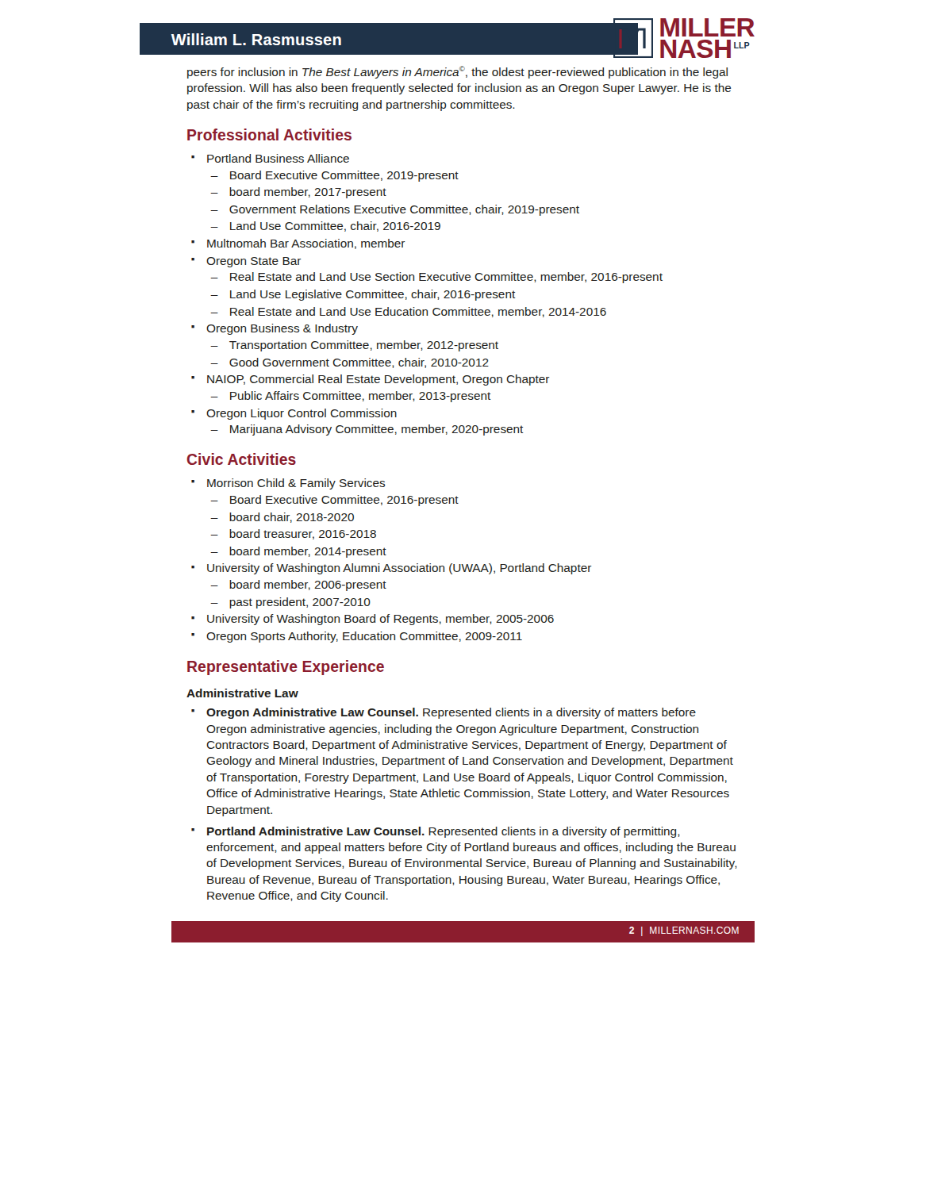William L. Rasmussen
MILLER
NASHLLP
peers for inclusion in The Best Lawyers in America©, the oldest peer-reviewed publication in the legal profession. Will has also been frequently selected for inclusion as an Oregon Super Lawyer. He is the past chair of the firm’s recruiting and partnership committees.
Professional Activities
Portland Business Alliance
Board Executive Committee, 2019-present
board member, 2017-present
Government Relations Executive Committee, chair, 2019-present
Land Use Committee, chair, 2016-2019
Multnomah Bar Association, member
Oregon State Bar
Real Estate and Land Use Section Executive Committee, member, 2016-present
Land Use Legislative Committee, chair, 2016-present
Real Estate and Land Use Education Committee, member, 2014-2016
Oregon Business & Industry
Transportation Committee, member, 2012-present
Good Government Committee, chair, 2010-2012
NAIOP, Commercial Real Estate Development, Oregon Chapter
Public Affairs Committee, member, 2013-present
Oregon Liquor Control Commission
Marijuana Advisory Committee, member, 2020-present
Civic Activities
Morrison Child & Family Services
Board Executive Committee, 2016-present
board chair, 2018-2020
board treasurer, 2016-2018
board member, 2014-present
University of Washington Alumni Association (UWAA), Portland Chapter
board member, 2006-present
past president, 2007-2010
University of Washington Board of Regents, member, 2005-2006
Oregon Sports Authority, Education Committee, 2009-2011
Representative Experience
Administrative Law
Oregon Administrative Law Counsel. Represented clients in a diversity of matters before Oregon administrative agencies, including the Oregon Agriculture Department, Construction Contractors Board, Department of Administrative Services, Department of Energy, Department of Geology and Mineral Industries, Department of Land Conservation and Development, Department of Transportation, Forestry Department, Land Use Board of Appeals, Liquor Control Commission, Office of Administrative Hearings, State Athletic Commission, State Lottery, and Water Resources Department.
Portland Administrative Law Counsel. Represented clients in a diversity of permitting, enforcement, and appeal matters before City of Portland bureaus and offices, including the Bureau of Development Services, Bureau of Environmental Service, Bureau of Planning and Sustainability, Bureau of Revenue, Bureau of Transportation, Housing Bureau, Water Bureau, Hearings Office, Revenue Office, and City Council.
2 | MILLERNASH.COM